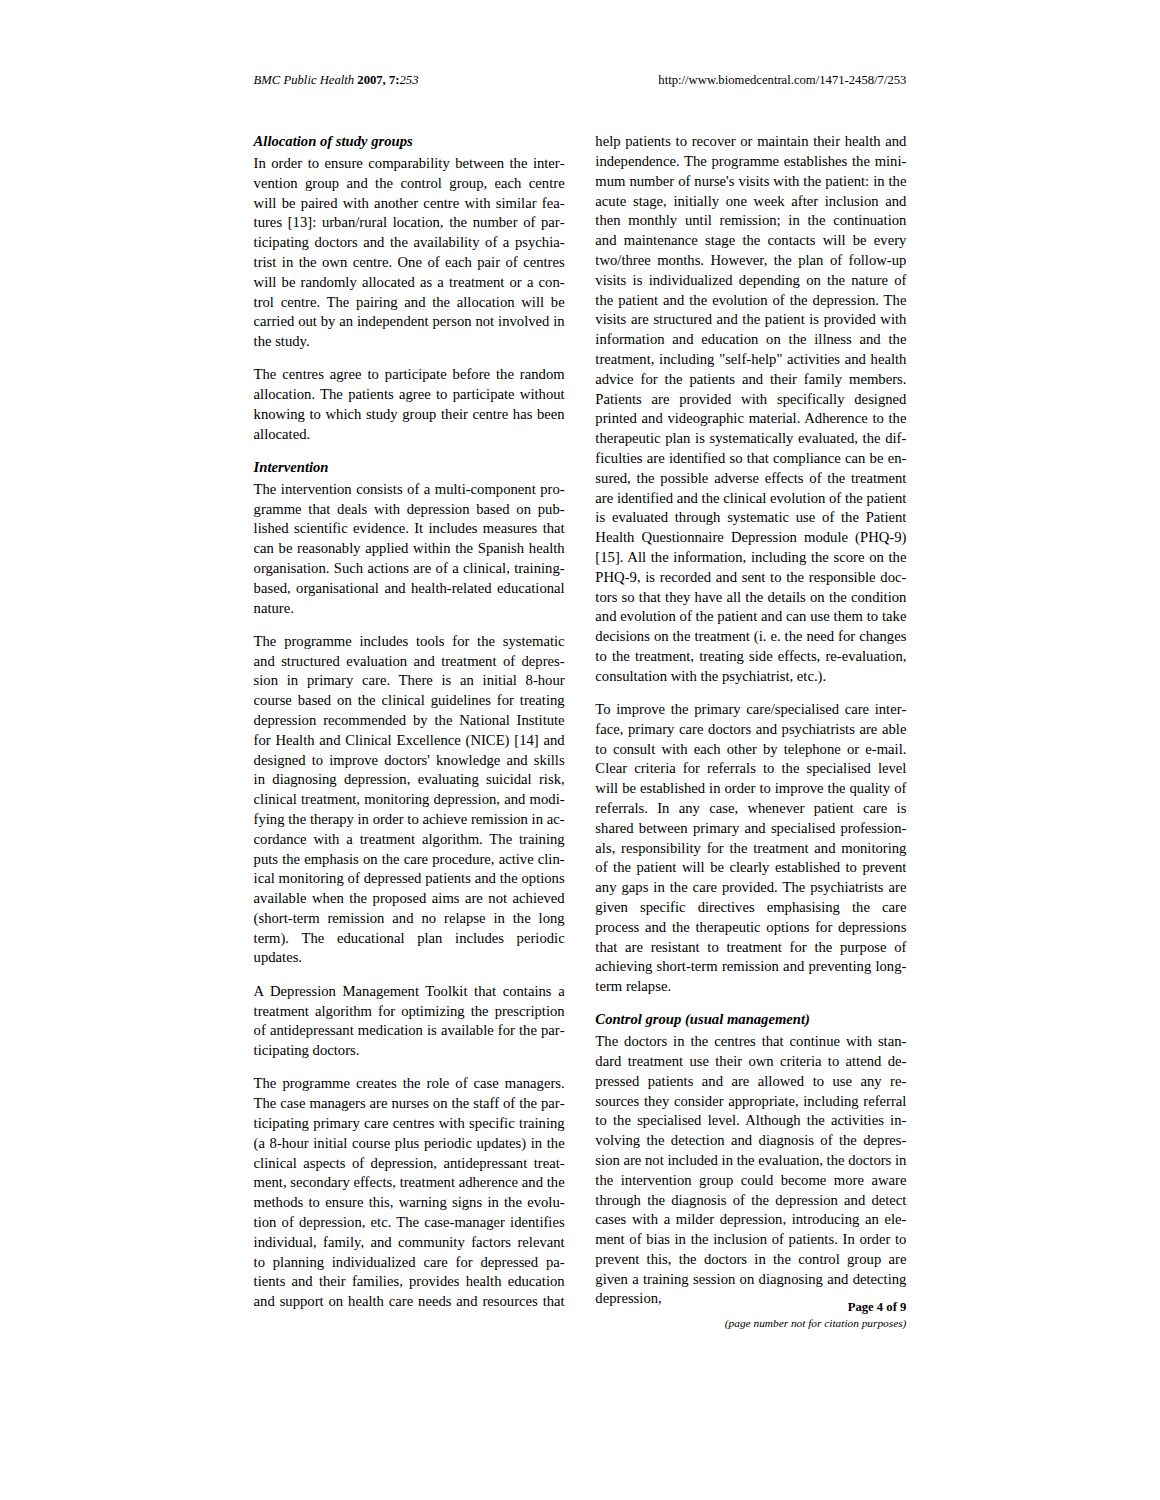BMC Public Health 2007, 7: 253
http://www.biomedcentral.com/1471-2458/7/253
Allocation of study groups
In order to ensure comparability between the intervention group and the control group, each centre will be paired with another centre with similar features [13]: urban/rural location, the number of participating doctors and the availability of a psychiatrist in the own centre. One of each pair of centres will be randomly allocated as a treatment or a control centre. The pairing and the allocation will be carried out by an independent person not involved in the study.
The centres agree to participate before the random allocation. The patients agree to participate without knowing to which study group their centre has been allocated.
Intervention
The intervention consists of a multi-component programme that deals with depression based on published scientific evidence. It includes measures that can be reasonably applied within the Spanish health organisation. Such actions are of a clinical, training-based, organisational and health-related educational nature.
The programme includes tools for the systematic and structured evaluation and treatment of depression in primary care. There is an initial 8-hour course based on the clinical guidelines for treating depression recommended by the National Institute for Health and Clinical Excellence (NICE) [14] and designed to improve doctors' knowledge and skills in diagnosing depression, evaluating suicidal risk, clinical treatment, monitoring depression, and modifying the therapy in order to achieve remission in accordance with a treatment algorithm. The training puts the emphasis on the care procedure, active clinical monitoring of depressed patients and the options available when the proposed aims are not achieved (short-term remission and no relapse in the long term). The educational plan includes periodic updates.
A Depression Management Toolkit that contains a treatment algorithm for optimizing the prescription of antidepressant medication is available for the participating doctors.
The programme creates the role of case managers. The case managers are nurses on the staff of the participating primary care centres with specific training (a 8-hour initial course plus periodic updates) in the clinical aspects of depression, antidepressant treatment, secondary effects, treatment adherence and the methods to ensure this, warning signs in the evolution of depression, etc. The case-manager identifies individual, family, and community factors relevant to planning individualized care for depressed patients and their families, provides health education and support on health care needs and resources that help patients to recover or maintain their health and independence. The programme establishes the minimum number of nurse's visits with the patient: in the acute stage, initially one week after inclusion and then monthly until remission; in the continuation and maintenance stage the contacts will be every two/three months. However, the plan of follow-up visits is individualized depending on the nature of the patient and the evolution of the depression. The visits are structured and the patient is provided with information and education on the illness and the treatment, including "self-help" activities and health advice for the patients and their family members. Patients are provided with specifically designed printed and videographic material. Adherence to the therapeutic plan is systematically evaluated, the difficulties are identified so that compliance can be ensured, the possible adverse effects of the treatment are identified and the clinical evolution of the patient is evaluated through systematic use of the Patient Health Questionnaire Depression module (PHQ-9) [15]. All the information, including the score on the PHQ-9, is recorded and sent to the responsible doctors so that they have all the details on the condition and evolution of the patient and can use them to take decisions on the treatment (i. e. the need for changes to the treatment, treating side effects, re-evaluation, consultation with the psychiatrist, etc.).
To improve the primary care/specialised care interface, primary care doctors and psychiatrists are able to consult with each other by telephone or e-mail. Clear criteria for referrals to the specialised level will be established in order to improve the quality of referrals. In any case, whenever patient care is shared between primary and specialised professionals, responsibility for the treatment and monitoring of the patient will be clearly established to prevent any gaps in the care provided. The psychiatrists are given specific directives emphasising the care process and the therapeutic options for depressions that are resistant to treatment for the purpose of achieving short-term remission and preventing long-term relapse.
Control group (usual management)
The doctors in the centres that continue with standard treatment use their own criteria to attend depressed patients and are allowed to use any resources they consider appropriate, including referral to the specialised level. Although the activities involving the detection and diagnosis of the depression are not included in the evaluation, the doctors in the intervention group could become more aware through the diagnosis of the depression and detect cases with a milder depression, introducing an element of bias in the inclusion of patients. In order to prevent this, the doctors in the control group are given a training session on diagnosing and detecting depression,
Page 4 of 9
(page number not for citation purposes)